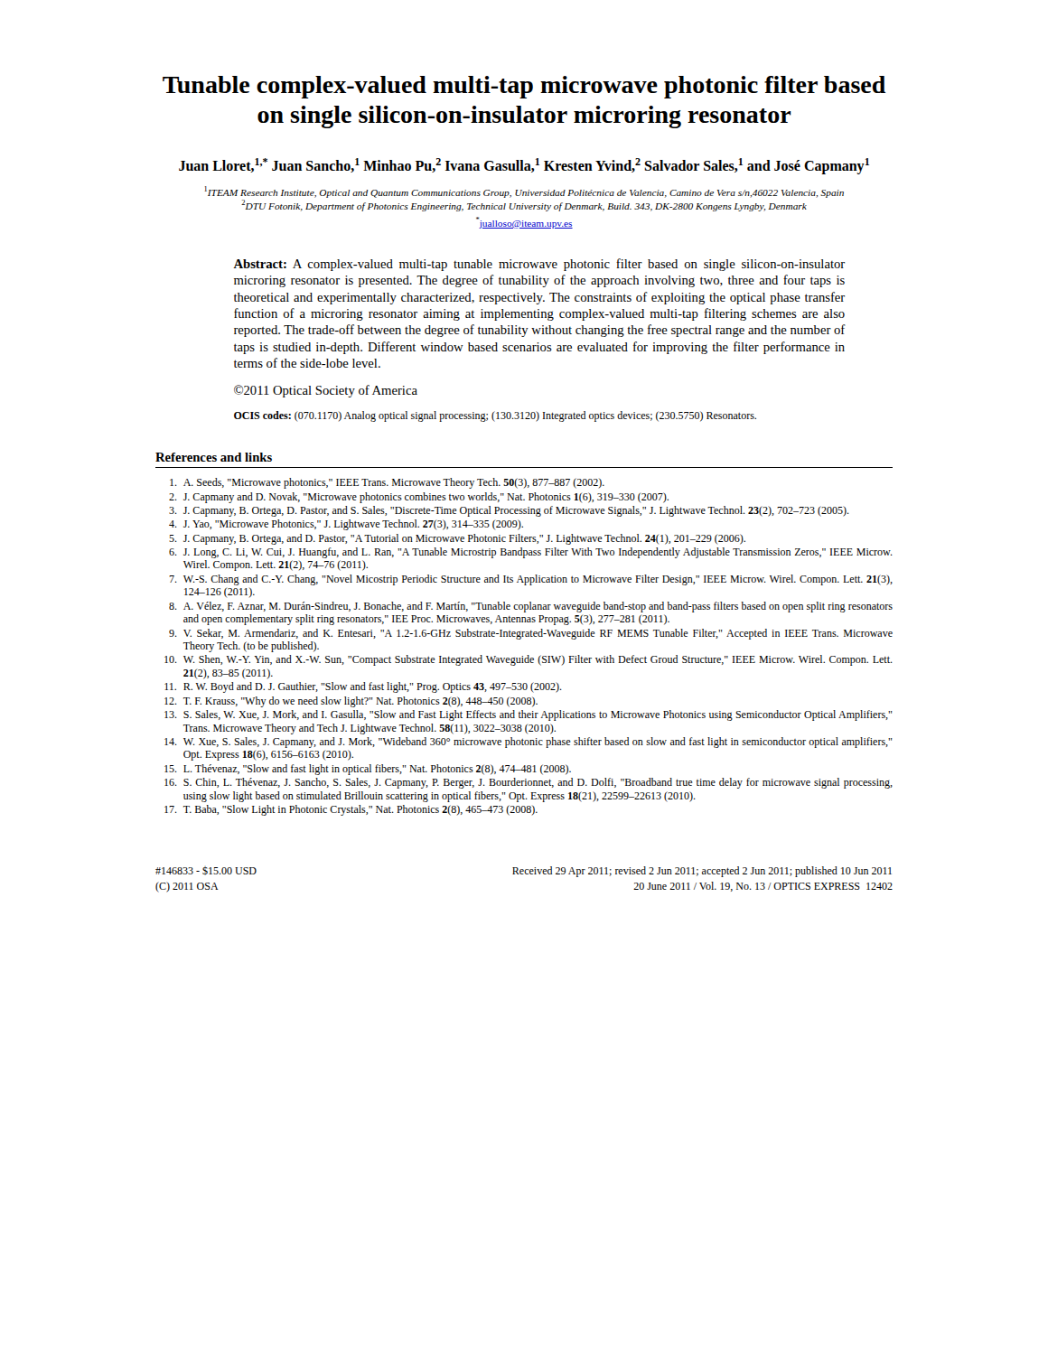Tunable complex-valued multi-tap microwave photonic filter based on single silicon-on-insulator microring resonator
Juan Lloret,1,* Juan Sancho,1 Minhao Pu,2 Ivana Gasulla,1 Kresten Yvind,2 Salvador Sales,1 and José Capmany1
1ITEAM Research Institute, Optical and Quantum Communications Group, Universidad Politécnica de Valencia, Camino de Vera s/n,46022 Valencia, Spain
2DTU Fotonik, Department of Photonics Engineering, Technical University of Denmark, Build. 343, DK-2800 Kongens Lyngby, Denmark
*jualloso@iteam.upv.es
Abstract: A complex-valued multi-tap tunable microwave photonic filter based on single silicon-on-insulator microring resonator is presented. The degree of tunability of the approach involving two, three and four taps is theoretical and experimentally characterized, respectively. The constraints of exploiting the optical phase transfer function of a microring resonator aiming at implementing complex-valued multi-tap filtering schemes are also reported. The trade-off between the degree of tunability without changing the free spectral range and the number of taps is studied in-depth. Different window based scenarios are evaluated for improving the filter performance in terms of the side-lobe level.
©2011 Optical Society of America
OCIS codes: (070.1170) Analog optical signal processing; (130.3120) Integrated optics devices; (230.5750) Resonators.
References and links
A. Seeds, "Microwave photonics," IEEE Trans. Microwave Theory Tech. 50(3), 877–887 (2002).
J. Capmany and D. Novak, "Microwave photonics combines two worlds," Nat. Photonics 1(6), 319–330 (2007).
J. Capmany, B. Ortega, D. Pastor, and S. Sales, "Discrete-Time Optical Processing of Microwave Signals," J. Lightwave Technol. 23(2), 702–723 (2005).
J. Yao, "Microwave Photonics," J. Lightwave Technol. 27(3), 314–335 (2009).
J. Capmany, B. Ortega, and D. Pastor, "A Tutorial on Microwave Photonic Filters," J. Lightwave Technol. 24(1), 201–229 (2006).
J. Long, C. Li, W. Cui, J. Huangfu, and L. Ran, "A Tunable Microstrip Bandpass Filter With Two Independently Adjustable Transmission Zeros," IEEE Microw. Wirel. Compon. Lett. 21(2), 74–76 (2011).
W.-S. Chang and C.-Y. Chang, "Novel Micostrip Periodic Structure and Its Application to Microwave Filter Design," IEEE Microw. Wirel. Compon. Lett. 21(3), 124–126 (2011).
A. Vélez, F. Aznar, M. Durán-Sindreu, J. Bonache, and F. Martín, "Tunable coplanar waveguide band-stop and band-pass filters based on open split ring resonators and open complementary split ring resonators," IEE Proc. Microwaves, Antennas Propag. 5(3), 277–281 (2011).
V. Sekar, M. Armendariz, and K. Entesari, "A 1.2-1.6-GHz Substrate-Integrated-Waveguide RF MEMS Tunable Filter," Accepted in IEEE Trans. Microwave Theory Tech. (to be published).
W. Shen, W.-Y. Yin, and X.-W. Sun, "Compact Substrate Integrated Waveguide (SIW) Filter with Defect Groud Structure," IEEE Microw. Wirel. Compon. Lett. 21(2), 83–85 (2011).
R. W. Boyd and D. J. Gauthier, "Slow and fast light," Prog. Optics 43, 497–530 (2002).
T. F. Krauss, "Why do we need slow light?" Nat. Photonics 2(8), 448–450 (2008).
S. Sales, W. Xue, J. Mork, and I. Gasulla, "Slow and Fast Light Effects and their Applications to Microwave Photonics using Semiconductor Optical Amplifiers," Trans. Microwave Theory and Tech J. Lightwave Technol. 58(11), 3022–3038 (2010).
W. Xue, S. Sales, J. Capmany, and J. Mork, "Wideband 360° microwave photonic phase shifter based on slow and fast light in semiconductor optical amplifiers," Opt. Express 18(6), 6156–6163 (2010).
L. Thévenaz, "Slow and fast light in optical fibers," Nat. Photonics 2(8), 474–481 (2008).
S. Chin, L. Thévenaz, J. Sancho, S. Sales, J. Capmany, P. Berger, J. Bourderionnet, and D. Dolfi, "Broadband true time delay for microwave signal processing, using slow light based on stimulated Brillouin scattering in optical fibers," Opt. Express 18(21), 22599–22613 (2010).
T. Baba, "Slow Light in Photonic Crystals," Nat. Photonics 2(8), 465–473 (2008).
#146833 - $15.00 USD Received 29 Apr 2011; revised 2 Jun 2011; accepted 2 Jun 2011; published 10 Jun 2011
(C) 2011 OSA 20 June 2011 / Vol. 19, No. 13 / OPTICS EXPRESS 12402